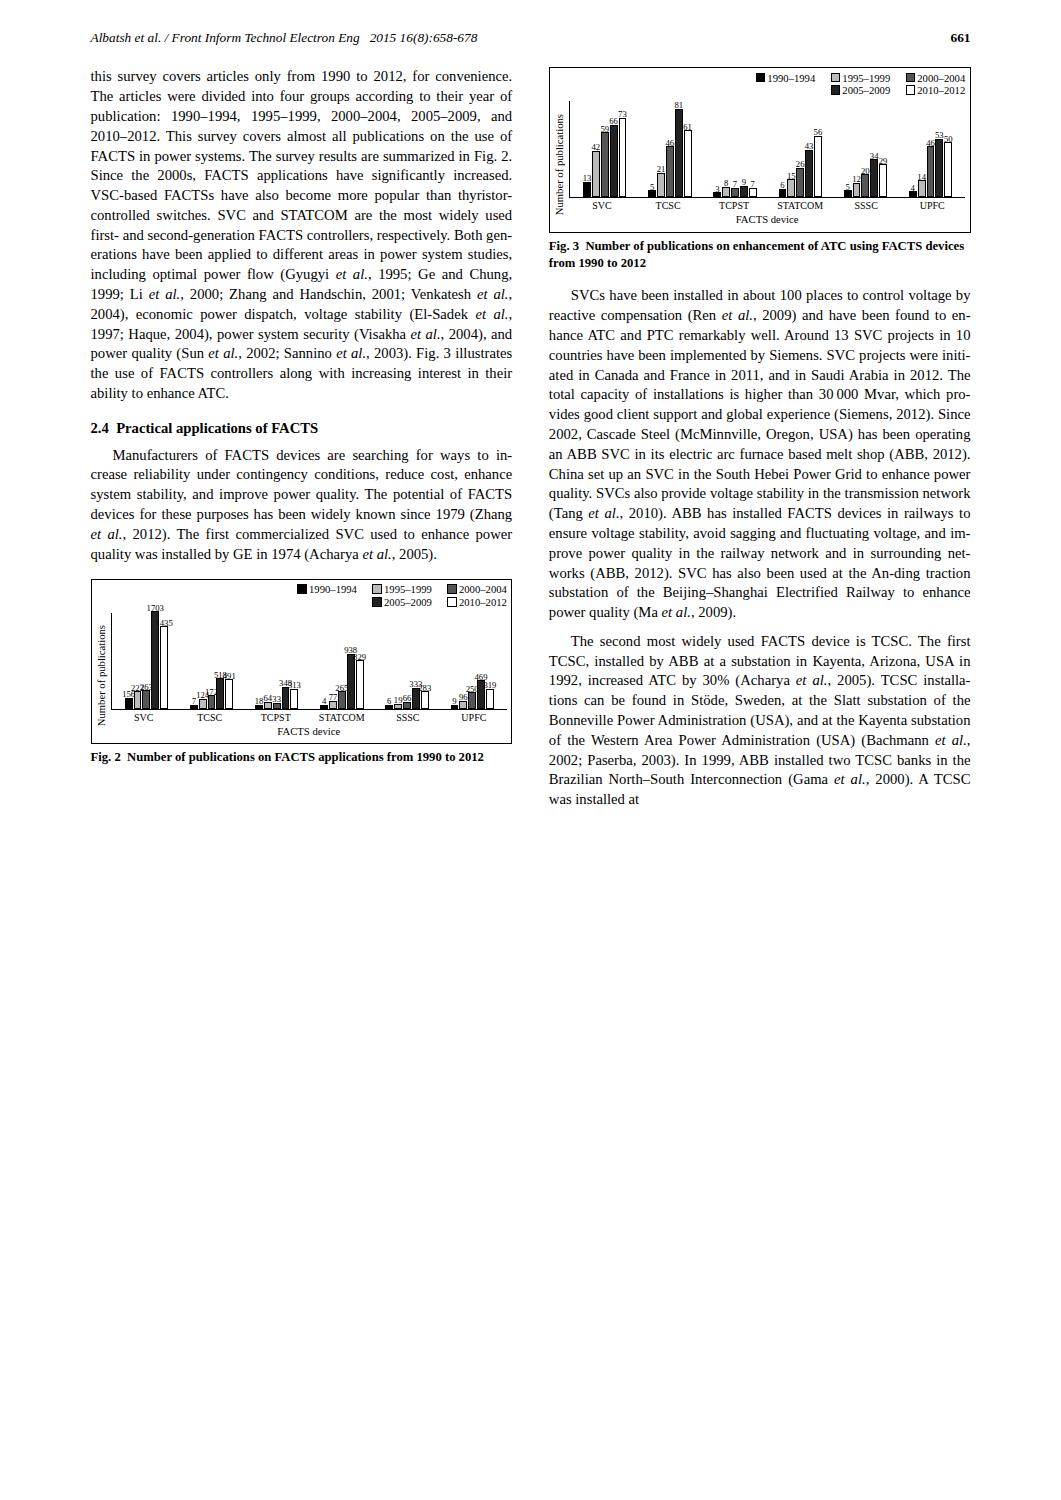Albatsh et al. / Front Inform Technol Electron Eng 2015 16(8):658-678 661
this survey covers articles only from 1990 to 2012, for convenience. The articles were divided into four groups according to their year of publication: 1990–1994, 1995–1999, 2000–2004, 2005–2009, and 2010–2012. This survey covers almost all publications on the use of FACTS in power systems. The survey results are summarized in Fig. 2. Since the 2000s, FACTS applications have significantly increased. VSC-based FACTSs have also become more popular than thyristor-controlled switches. SVC and STATCOM are the most widely used first- and second-generation FACTS controllers, respectively. Both generations have been applied to different areas in power system studies, including optimal power flow (Gyugyi et al., 1995; Ge and Chung, 1999; Li et al., 2000; Zhang and Handschin, 2001; Venkatesh et al., 2004), economic power dispatch, voltage stability (El-Sadek et al., 1997; Haque, 2004), power system security (Visakha et al., 2004), and power quality (Sun et al., 2002; Sannino et al., 2003). Fig. 3 illustrates the use of FACTS controllers along with increasing interest in their ability to enhance ATC.
2.4 Practical applications of FACTS
Manufacturers of FACTS devices are searching for ways to increase reliability under contingency conditions, reduce cost, enhance system stability, and improve power quality. The potential of FACTS devices for these purposes has been widely known since 1979 (Zhang et al., 2012). The first commercialized SVC used to enhance power quality was installed by GE in 1974 (Acharya et al., 2005).
1990–1994 1995–1999 2000–2004
2005–2009 2010–2012
Number of publications
156
222
263
1703
1435
7
124
172
518
491
18
64
33
348
313
4
77
265
938
829
6
19
66
333
283
9
96
250
469
319
SVC
TCSC
TCPST
STATCOM
SSSC
UPFC
FACTS device
Fig. 2 Number of publications on FACTS applications from 1990 to 2012
1990–1994 1995–1999 2000–2004
2005–2009 2010–2012
Number of publications
13
42
59
66
73
5
21
46
81
61
3
8
7
9
7
6
15
26
43
56
5
12
20
34
29
4
14
46
53
50
SVC
TCSC
TCPST
STATCOM
SSSC
UPFC
FACTS device
Fig. 3 Number of publications on enhancement of ATC using FACTS devices from 1990 to 2012
SVCs have been installed in about 100 places to control voltage by reactive compensation (Ren et al., 2009) and have been found to enhance ATC and PTC remarkably well. Around 13 SVC projects in 10 countries have been implemented by Siemens. SVC projects were initiated in Canada and France in 2011, and in Saudi Arabia in 2012. The total capacity of installations is higher than 30 000 Mvar, which provides good client support and global experience (Siemens, 2012). Since 2002, Cascade Steel (McMinnville, Oregon, USA) has been operating an ABB SVC in its electric arc furnace based melt shop (ABB, 2012). China set up an SVC in the South Hebei Power Grid to enhance power quality. SVCs also provide voltage stability in the transmission network (Tang et al., 2010). ABB has installed FACTS devices in railways to ensure voltage stability, avoid sagging and fluctuating voltage, and improve power quality in the railway network and in surrounding networks (ABB, 2012). SVC has also been used at the An-ding traction substation of the Beijing–Shanghai Electrified Railway to enhance power quality (Ma et al., 2009).
The second most widely used FACTS device is TCSC. The first TCSC, installed by ABB at a substation in Kayenta, Arizona, USA in 1992, increased ATC by 30% (Acharya et al., 2005). TCSC installations can be found in Stöde, Sweden, at the Slatt substation of the Bonneville Power Administration (USA), and at the Kayenta substation of the Western Area Power Administration (USA) (Bachmann et al., 2002; Paserba, 2003). In 1999, ABB installed two TCSC banks in the Brazilian North–South Interconnection (Gama et al., 2000). A TCSC was installed at